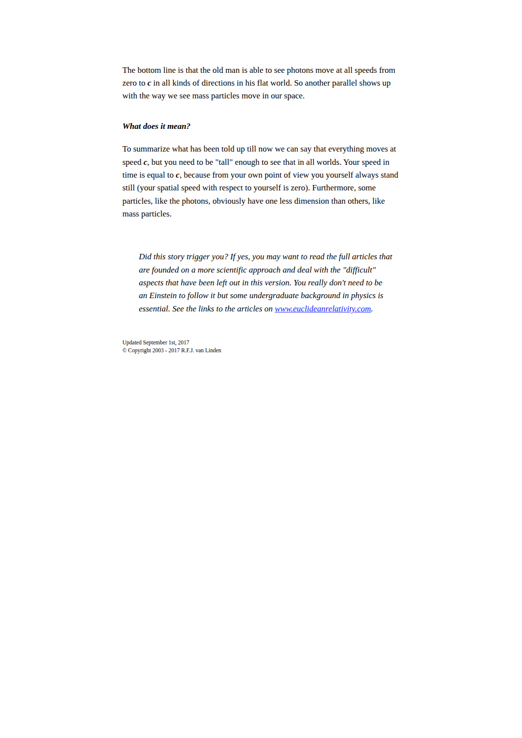The bottom line is that the old man is able to see photons move at all speeds from zero to c in all kinds of directions in his flat world. So another parallel shows up with the way we see mass particles move in our space.
What does it mean?
To summarize what has been told up till now we can say that everything moves at speed c, but you need to be "tall" enough to see that in all worlds. Your speed in time is equal to c, because from your own point of view you yourself always stand still (your spatial speed with respect to yourself is zero). Furthermore, some particles, like the photons, obviously have one less dimension than others, like mass particles.
Did this story trigger you? If yes, you may want to read the full articles that are founded on a more scientific approach and deal with the "difficult" aspects that have been left out in this version. You really don't need to be an Einstein to follow it but some undergraduate background in physics is essential. See the links to the articles on www.euclideanrelativity.com.
Updated September 1st, 2017
© Copyright 2003 - 2017 R.F.J. van Linden